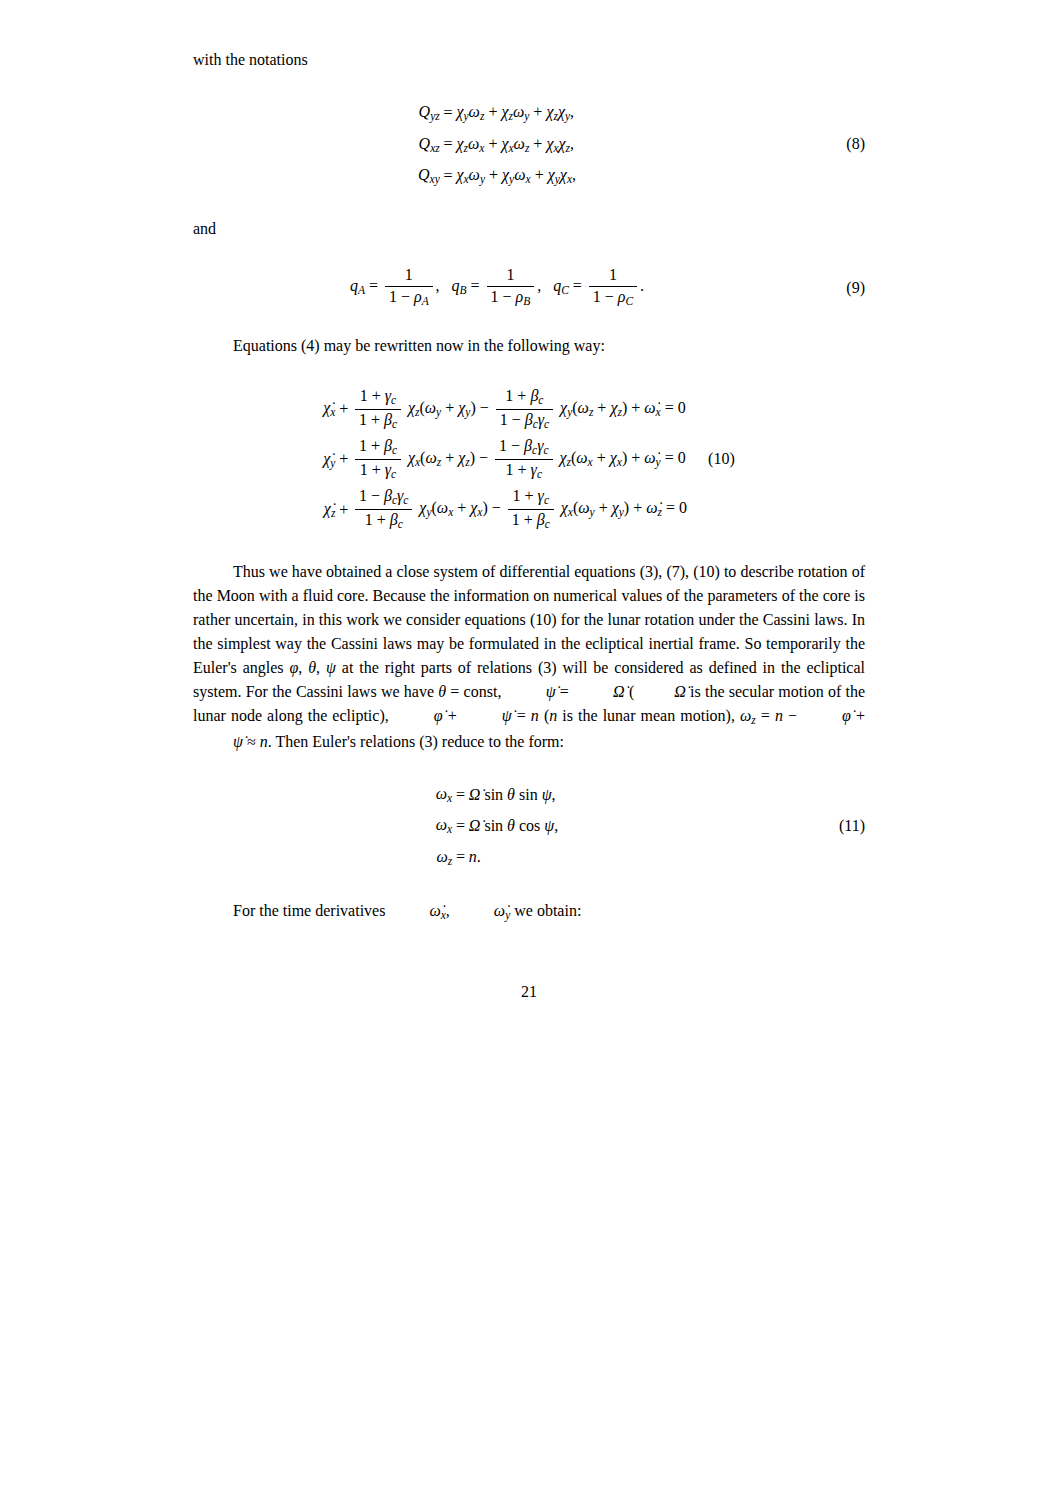with the notations
| Q yz | = | χ y ω z + χ z ω y + χ z χ y , |
| Q xz | = | χ z ω x + χ x ω z + χ x χ z , |
| Q xy | = | χ x ω y + χ y ω x + χ y χ x , |
(8)
and
qA = 11 − ρA, qB = 11 − ρB, qC = 11 − ρC.
(9)
Equations (4) may be rewritten now in the following way:
| χ̇ x | + | 1 + γ c 1 + β c χ z ( ω y + χ y ) − 1 + β c 1 − β c γ c χ y ( ω z + χ z ) + ω̇ x = 0 | |
| χ̇ y | + | 1 + β c 1 + γ c χ x ( ω z + χ z ) − 1 − β c γ c 1 + γ c χ z ( ω x + χ x ) + ω̇ y = 0 | (10) |
| χ̇ z | + | 1 − β c γ c 1 + β c χ y ( ω x + χ x ) − 1 + γ c 1 + β c χ x ( ω y + χ y ) + ω̇ z = 0 | |
Thus we have obtained a close system of differential equations (3), (7), (10) to describe rotation of the Moon with a fluid core. Because the information on numerical values of the parameters of the core is rather uncertain, in this work we consider equations (10) for the lunar rotation under the Cassini laws. In the simplest way the Cassini laws may be formulated in the ecliptical inertial frame. So temporarily the Euler's angles φ, θ, ψ at the right parts of relations (3) will be considered as defined in the ecliptical system. For the Cassini laws we have θ = const, ψ̇ = Ω̇ (Ω̇ is the secular motion of the lunar node along the ecliptic), φ̇ + ψ̇ = n (n is the lunar mean motion), ωz = n − φ̇ + ψ̇ ≈ n. Then Euler's relations (3) reduce to the form:
| ω x | = | Ω̇ sin θ sin ψ , |
| ω x | = | Ω̇ sin θ cos ψ , |
| ω z | = | n . |
(11)
For the time derivatives ω̇x, ω̇y we obtain:
21